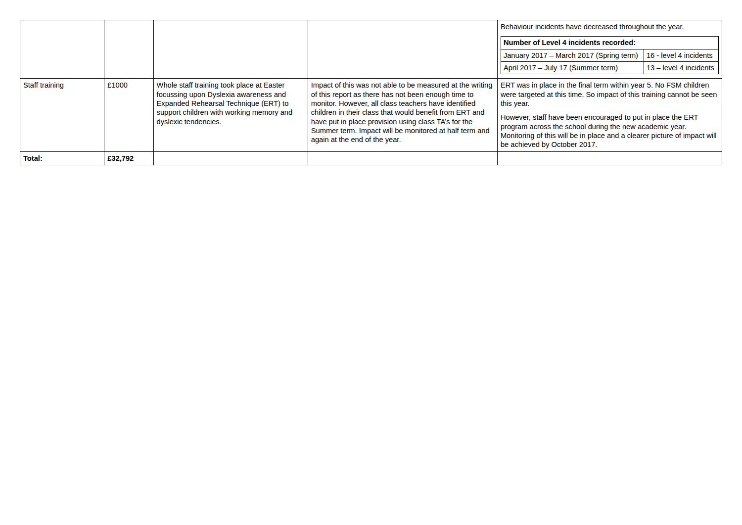| | | | | Behaviour incidents have decreased throughout the year. / Number of Level 4 incidents recorded: / / --- / / January 2017 – March 2017 (Spring term) / 16 - level 4 incidents / / April 2017 – July 17 (Summer term) / 13 – level 4 incidents / |
| Staff training | £1000 | Whole staff training took place at Easter focussing upon Dyslexia awareness and Expanded Rehearsal Technique (ERT) to support children with working memory and dyslexic tendencies. | Impact of this was not able to be measured at the writing of this report as there has not been enough time to monitor. However, all class teachers have identified children in their class that would benefit from ERT and have put in place provision using class TA’s for the Summer term. Impact will be monitored at half term and again at the end of the year. | ERT was in place in the final term within year 5. No FSM children were targeted at this time. So impact of this training cannot be seen this year. However, staff have been encouraged to put in place the ERT program across the school during the new academic year. Monitoring of this will be in place and a clearer picture of impact will be achieved by October 2017. |
| Total: | £32,792 | | | |